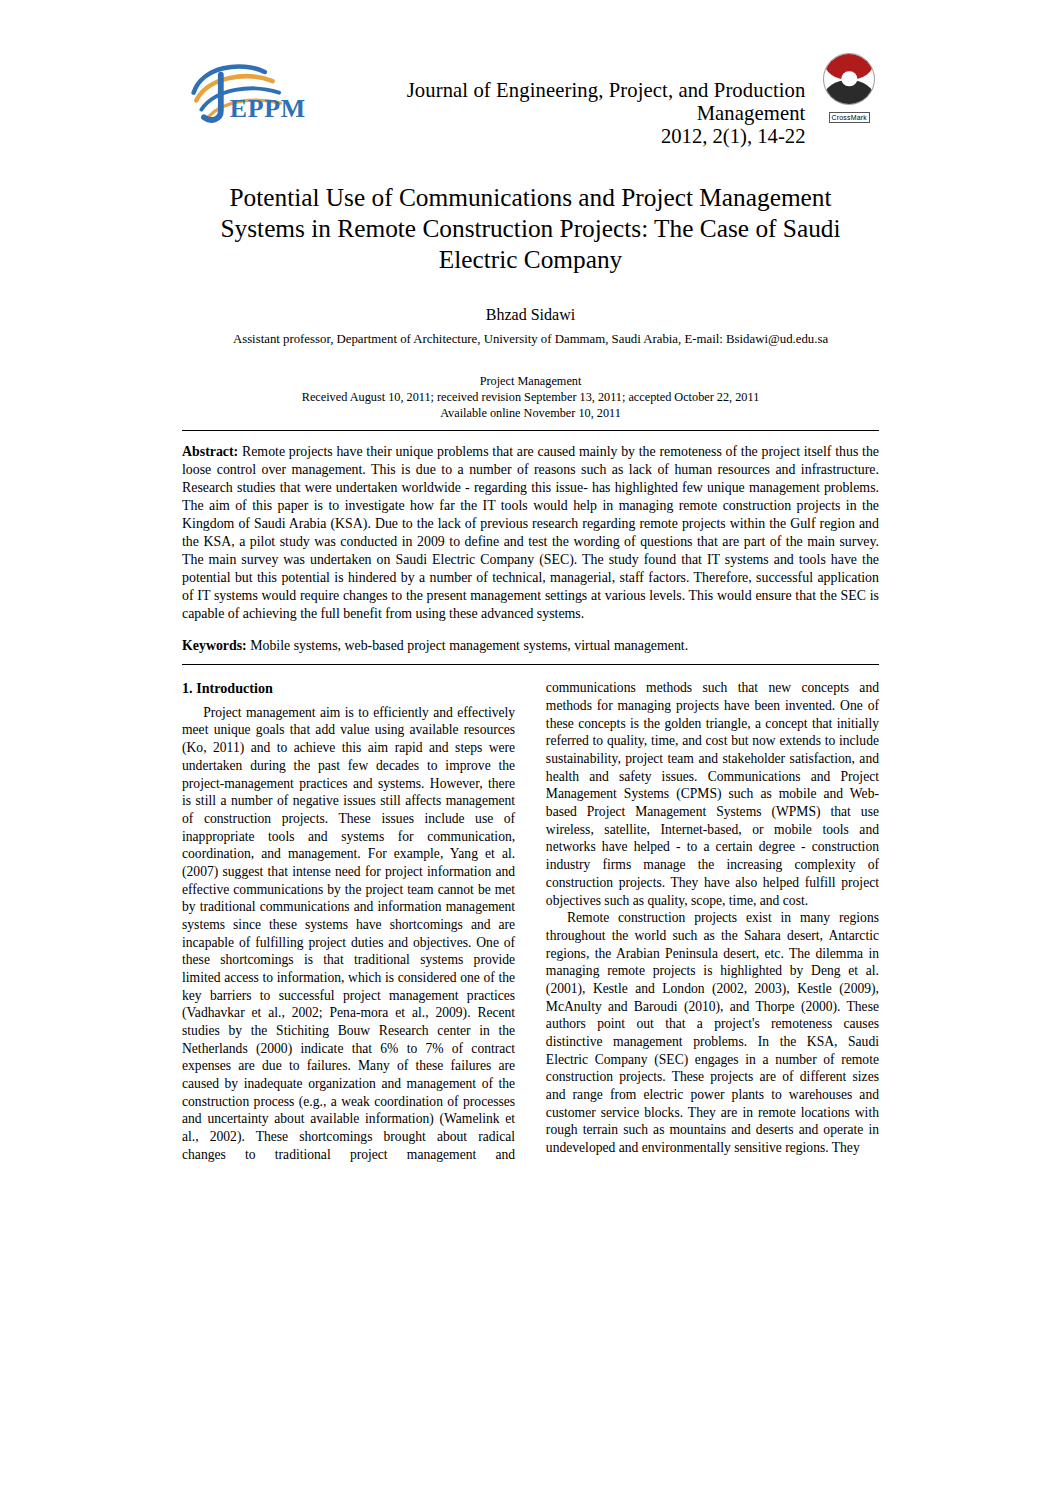EPPM
Journal of Engineering, Project, and Production Management
2012, 2(1), 14-22
CrossMark
Potential Use of Communications and Project Management Systems in Remote Construction Projects: The Case of Saudi Electric Company
Bhzad Sidawi
Assistant professor, Department of Architecture, University of Dammam, Saudi Arabia, E-mail: Bsidawi@ud.edu.sa
Project Management Received August 10, 2011; received revision September 13, 2011; accepted October 22, 2011 Available online November 10, 2011
Abstract: Remote projects have their unique problems that are caused mainly by the remoteness of the project itself thus the loose control over management. This is due to a number of reasons such as lack of human resources and infrastructure. Research studies that were undertaken worldwide - regarding this issue- has highlighted few unique management problems. The aim of this paper is to investigate how far the IT tools would help in managing remote construction projects in the Kingdom of Saudi Arabia (KSA). Due to the lack of previous research regarding remote projects within the Gulf region and the KSA, a pilot study was conducted in 2009 to define and test the wording of questions that are part of the main survey. The main survey was undertaken on Saudi Electric Company (SEC). The study found that IT systems and tools have the potential but this potential is hindered by a number of technical, managerial, staff factors. Therefore, successful application of IT systems would require changes to the present management settings at various levels. This would ensure that the SEC is capable of achieving the full benefit from using these advanced systems.
Keywords: Mobile systems, web-based project management systems, virtual management.
1. Introduction
Project management aim is to efficiently and effectively meet unique goals that add value using available resources (Ko, 2011) and to achieve this aim rapid and steps were undertaken during the past few decades to improve the project-management practices and systems. However, there is still a number of negative issues still affects management of construction projects. These issues include use of inappropriate tools and systems for communication, coordination, and management. For example, Yang et al. (2007) suggest that intense need for project information and effective communications by the project team cannot be met by traditional communications and information management systems since these systems have shortcomings and are incapable of fulfilling project duties and objectives. One of these shortcomings is that traditional systems provide limited access to information, which is considered one of the key barriers to successful project management practices (Vadhavkar et al., 2002; Pena-mora et al., 2009). Recent studies by the Stichiting Bouw Research center in the Netherlands (2000) indicate that 6% to 7% of contract expenses are due to failures. Many of these failures are caused by inadequate organization and management of the construction process (e.g., a weak coordination of processes and uncertainty about available information) (Wamelink et al., 2002). These shortcomings brought about radical changes to traditional project management and communications methods such that new concepts and methods for managing projects have been invented. One of these concepts is the golden triangle, a concept that initially referred to quality, time, and cost but now extends to include sustainability, project team and stakeholder satisfaction, and health and safety issues. Communications and Project Management Systems (CPMS) such as mobile and Web-based Project Management Systems (WPMS) that use wireless, satellite, Internet-based, or mobile tools and networks have helped - to a certain degree - construction industry firms manage the increasing complexity of construction projects. They have also helped fulfill project objectives such as quality, scope, time, and cost.
Remote construction projects exist in many regions throughout the world such as the Sahara desert, Antarctic regions, the Arabian Peninsula desert, etc. The dilemma in managing remote projects is highlighted by Deng et al. (2001), Kestle and London (2002, 2003), Kestle (2009), McAnulty and Baroudi (2010), and Thorpe (2000). These authors point out that a project's remoteness causes distinctive management problems. In the KSA, Saudi Electric Company (SEC) engages in a number of remote construction projects. These projects are of different sizes and range from electric power plants to warehouses and customer service blocks. They are in remote locations with rough terrain such as mountains and deserts and operate in undeveloped and environmentally sensitive regions. They